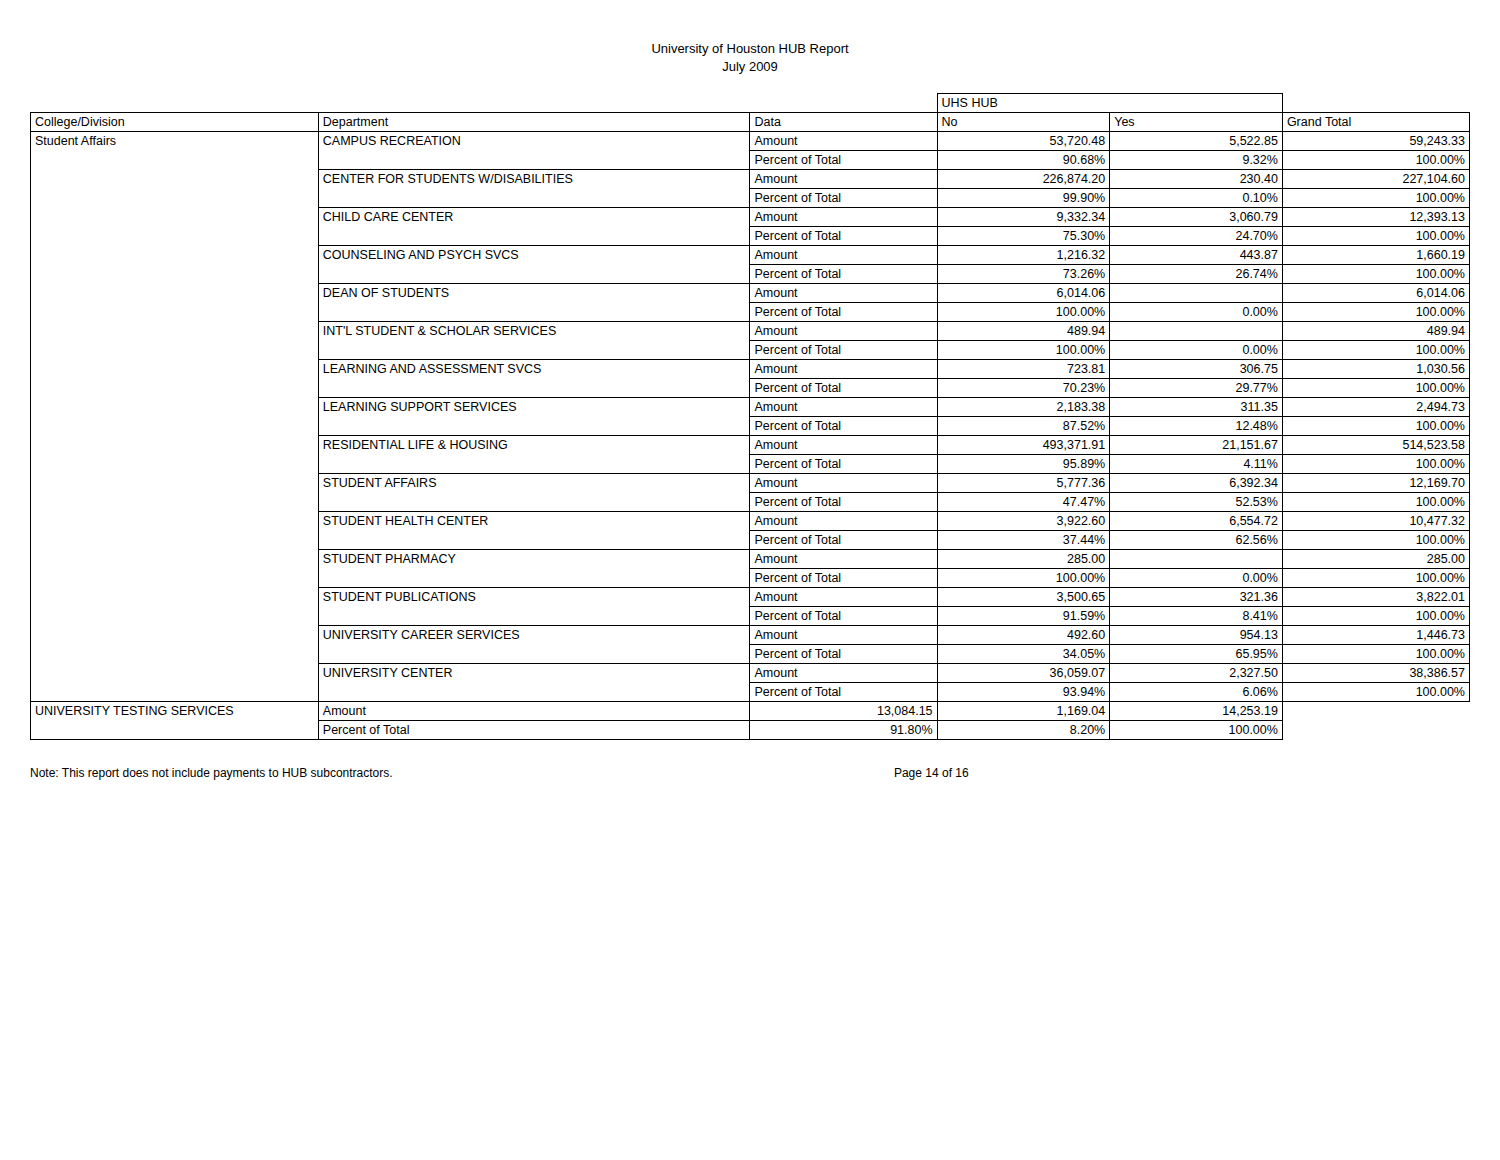University of Houston HUB Report
July 2009
| | | | UHS HUB | |
| --- | --- | --- | --- | --- |
| College/Division | Department | Data | No | Yes | Grand Total |
| Student Affairs | CAMPUS RECREATION | Amount | 53,720.48 | 5,522.85 | 59,243.33 |
| Percent of Total | 90.68% | 9.32% | 100.00% |
| CENTER FOR STUDENTS W/DISABILITIES | Amount | 226,874.20 | 230.40 | 227,104.60 |
| Percent of Total | 99.90% | 0.10% | 100.00% |
| CHILD CARE CENTER | Amount | 9,332.34 | 3,060.79 | 12,393.13 |
| Percent of Total | 75.30% | 24.70% | 100.00% |
| COUNSELING AND PSYCH SVCS | Amount | 1,216.32 | 443.87 | 1,660.19 |
| Percent of Total | 73.26% | 26.74% | 100.00% |
| DEAN OF STUDENTS | Amount | 6,014.06 | | 6,014.06 |
| Percent of Total | 100.00% | 0.00% | 100.00% |
| INT'L STUDENT & SCHOLAR SERVICES | Amount | 489.94 | | 489.94 |
| Percent of Total | 100.00% | 0.00% | 100.00% |
| LEARNING AND ASSESSMENT SVCS | Amount | 723.81 | 306.75 | 1,030.56 |
| Percent of Total | 70.23% | 29.77% | 100.00% |
| LEARNING SUPPORT SERVICES | Amount | 2,183.38 | 311.35 | 2,494.73 |
| Percent of Total | 87.52% | 12.48% | 100.00% |
| RESIDENTIAL LIFE & HOUSING | Amount | 493,371.91 | 21,151.67 | 514,523.58 |
| Percent of Total | 95.89% | 4.11% | 100.00% |
| STUDENT AFFAIRS | Amount | 5,777.36 | 6,392.34 | 12,169.70 |
| Percent of Total | 47.47% | 52.53% | 100.00% |
| STUDENT HEALTH CENTER | Amount | 3,922.60 | 6,554.72 | 10,477.32 |
| Percent of Total | 37.44% | 62.56% | 100.00% |
| STUDENT PHARMACY | Amount | 285.00 | | 285.00 |
| Percent of Total | 100.00% | 0.00% | 100.00% |
| STUDENT PUBLICATIONS | Amount | 3,500.65 | 321.36 | 3,822.01 |
| Percent of Total | 91.59% | 8.41% | 100.00% |
| UNIVERSITY CAREER SERVICES | Amount | 492.60 | 954.13 | 1,446.73 |
| Percent of Total | 34.05% | 65.95% | 100.00% |
| UNIVERSITY CENTER | Amount | 36,059.07 | 2,327.50 | 38,386.57 |
| Percent of Total | 93.94% | 6.06% | 100.00% |
| UNIVERSITY TESTING SERVICES | Amount | 13,084.15 | 1,169.04 | 14,253.19 |
| Percent of Total | 91.80% | 8.20% | 100.00% |
Note: This report does not include payments to HUB subcontractors.
Page 14 of 16